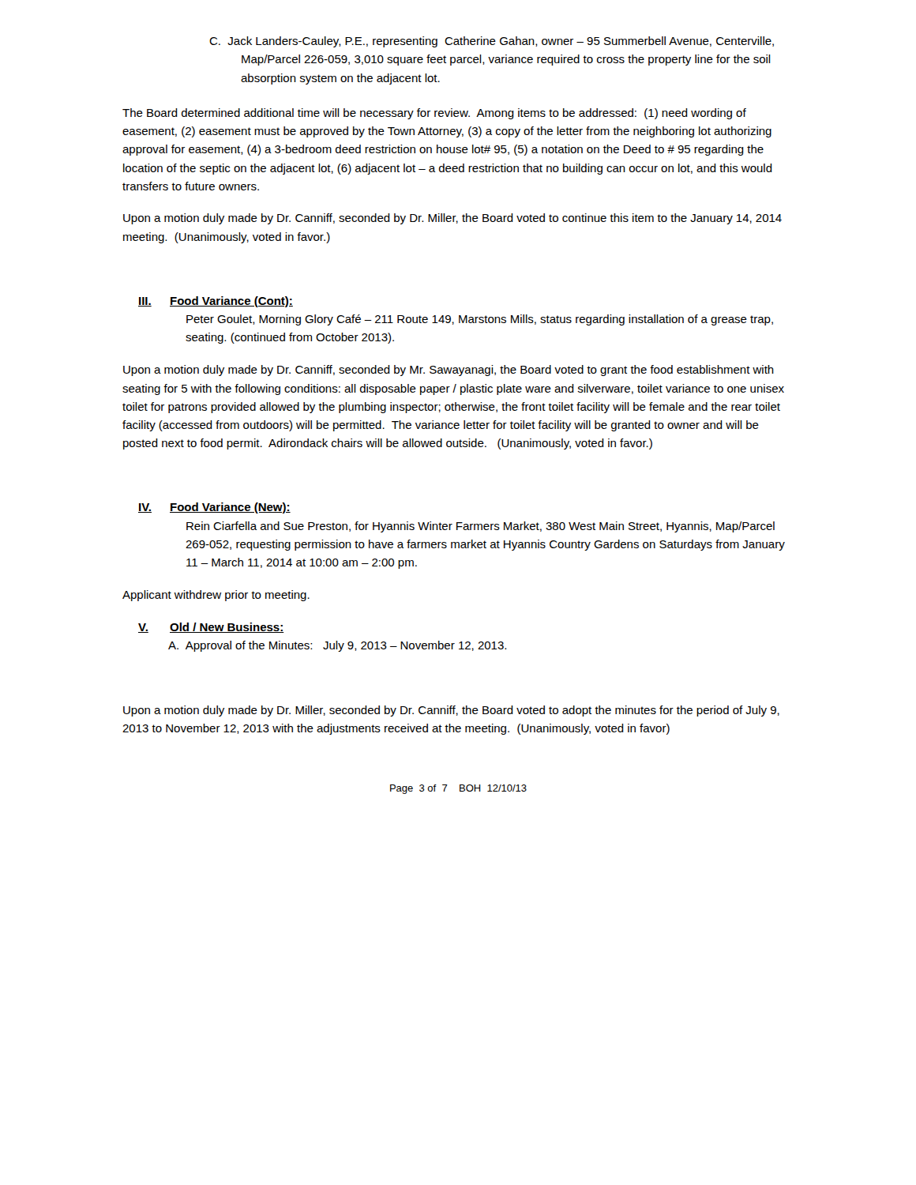C. Jack Landers-Cauley, P.E., representing Catherine Gahan, owner – 95 Summerbell Avenue, Centerville, Map/Parcel 226-059, 3,010 square feet parcel, variance required to cross the property line for the soil absorption system on the adjacent lot.
The Board determined additional time will be necessary for review. Among items to be addressed: (1) need wording of easement, (2) easement must be approved by the Town Attorney, (3) a copy of the letter from the neighboring lot authorizing approval for easement, (4) a 3-bedroom deed restriction on house lot# 95, (5) a notation on the Deed to # 95 regarding the location of the septic on the adjacent lot, (6) adjacent lot – a deed restriction that no building can occur on lot, and this would transfers to future owners.
Upon a motion duly made by Dr. Canniff, seconded by Dr. Miller, the Board voted to continue this item to the January 14, 2014 meeting. (Unanimously, voted in favor.)
III. Food Variance (Cont):
Peter Goulet, Morning Glory Café – 211 Route 149, Marstons Mills, status regarding installation of a grease trap, seating. (continued from October 2013).
Upon a motion duly made by Dr. Canniff, seconded by Mr. Sawayanagi, the Board voted to grant the food establishment with seating for 5 with the following conditions: all disposable paper / plastic plate ware and silverware, toilet variance to one unisex toilet for patrons provided allowed by the plumbing inspector; otherwise, the front toilet facility will be female and the rear toilet facility (accessed from outdoors) will be permitted. The variance letter for toilet facility will be granted to owner and will be posted next to food permit. Adirondack chairs will be allowed outside. (Unanimously, voted in favor.)
IV. Food Variance (New):
Rein Ciarfella and Sue Preston, for Hyannis Winter Farmers Market, 380 West Main Street, Hyannis, Map/Parcel 269-052, requesting permission to have a farmers market at Hyannis Country Gardens on Saturdays from January 11 – March 11, 2014 at 10:00 am – 2:00 pm.
Applicant withdrew prior to meeting.
V. Old / New Business:
A. Approval of the Minutes: July 9, 2013 – November 12, 2013.
Upon a motion duly made by Dr. Miller, seconded by Dr. Canniff, the Board voted to adopt the minutes for the period of July 9, 2013 to November 12, 2013 with the adjustments received at the meeting. (Unanimously, voted in favor)
Page 3 of 7 BOH 12/10/13